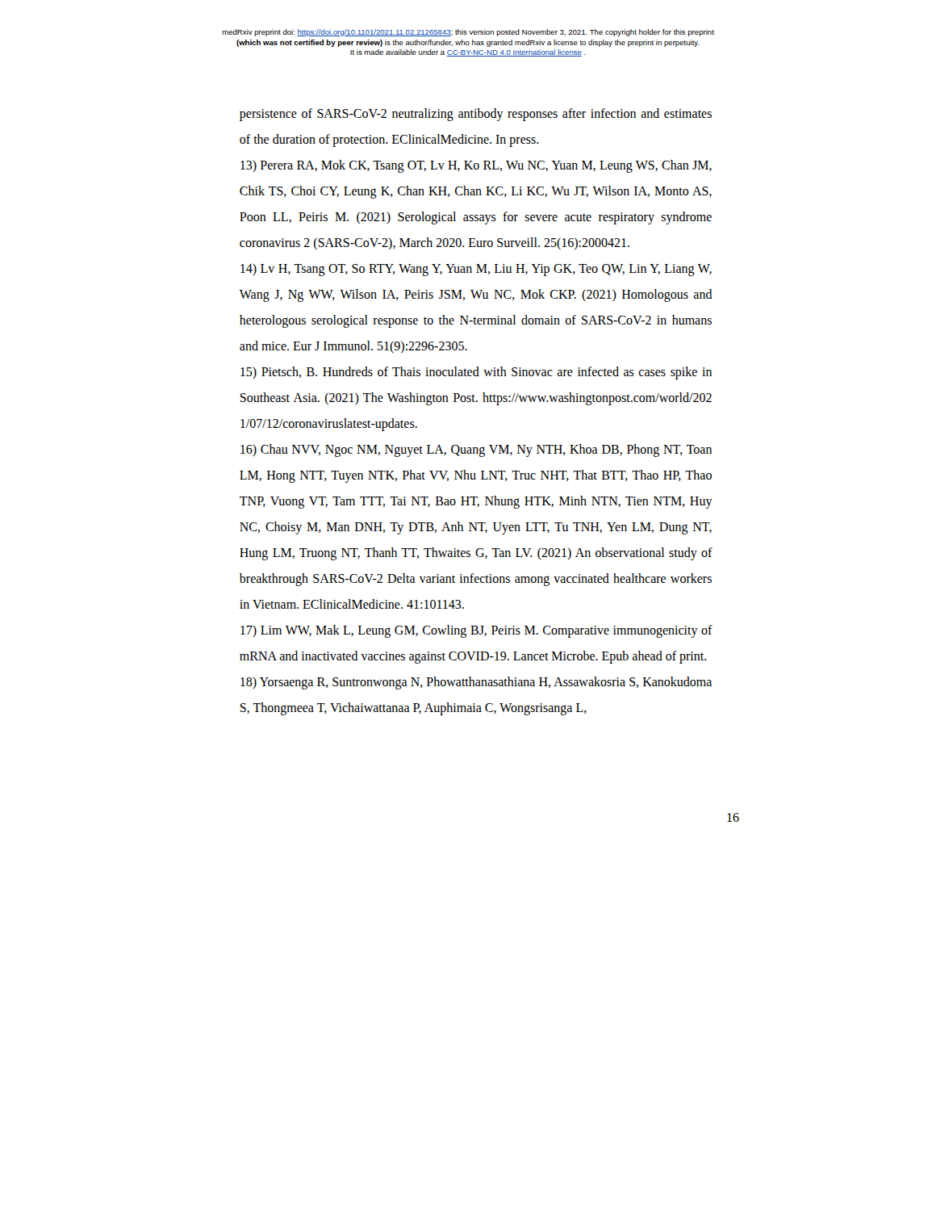medRxiv preprint doi: https://doi.org/10.1101/2021.11.02.21265843; this version posted November 3, 2021. The copyright holder for this preprint
(which was not certified by peer review) is the author/funder, who has granted medRxiv a license to display the preprint in perpetuity.
It is made available under a CC-BY-NC-ND 4.0 International license .
persistence of SARS-CoV-2 neutralizing antibody responses after infection and estimates of the duration of protection. EClinicalMedicine. In press.
13) Perera RA, Mok CK, Tsang OT, Lv H, Ko RL, Wu NC, Yuan M, Leung WS, Chan JM, Chik TS, Choi CY, Leung K, Chan KH, Chan KC, Li KC, Wu JT, Wilson IA, Monto AS, Poon LL, Peiris M. (2021) Serological assays for severe acute respiratory syndrome coronavirus 2 (SARS-CoV-2), March 2020. Euro Surveill. 25(16):2000421.
14) Lv H, Tsang OT, So RTY, Wang Y, Yuan M, Liu H, Yip GK, Teo QW, Lin Y, Liang W, Wang J, Ng WW, Wilson IA, Peiris JSM, Wu NC, Mok CKP. (2021) Homologous and heterologous serological response to the N-terminal domain of SARS-CoV-2 in humans and mice. Eur J Immunol. 51(9):2296-2305.
15) Pietsch, B. Hundreds of Thais inoculated with Sinovac are infected as cases spike in Southeast Asia. (2021) The Washington Post. https://www.washingtonpost.com/world/2021/07/12/coronaviruslatest-updates.
16) Chau NVV, Ngoc NM, Nguyet LA, Quang VM, Ny NTH, Khoa DB, Phong NT, Toan LM, Hong NTT, Tuyen NTK, Phat VV, Nhu LNT, Truc NHT, That BTT, Thao HP, Thao TNP, Vuong VT, Tam TTT, Tai NT, Bao HT, Nhung HTK, Minh NTN, Tien NTM, Huy NC, Choisy M, Man DNH, Ty DTB, Anh NT, Uyen LTT, Tu TNH, Yen LM, Dung NT, Hung LM, Truong NT, Thanh TT, Thwaites G, Tan LV. (2021) An observational study of breakthrough SARS-CoV-2 Delta variant infections among vaccinated healthcare workers in Vietnam. EClinicalMedicine. 41:101143.
17) Lim WW, Mak L, Leung GM, Cowling BJ, Peiris M. Comparative immunogenicity of mRNA and inactivated vaccines against COVID-19. Lancet Microbe. Epub ahead of print.
18) Yorsaenga R, Suntronwonga N, Phowatthanasathiana H, Assawakosria S, Kanokudoma S, Thongmeea T, Vichaiwattanaa P, Auphimaia C, Wongsrisanga L,
16